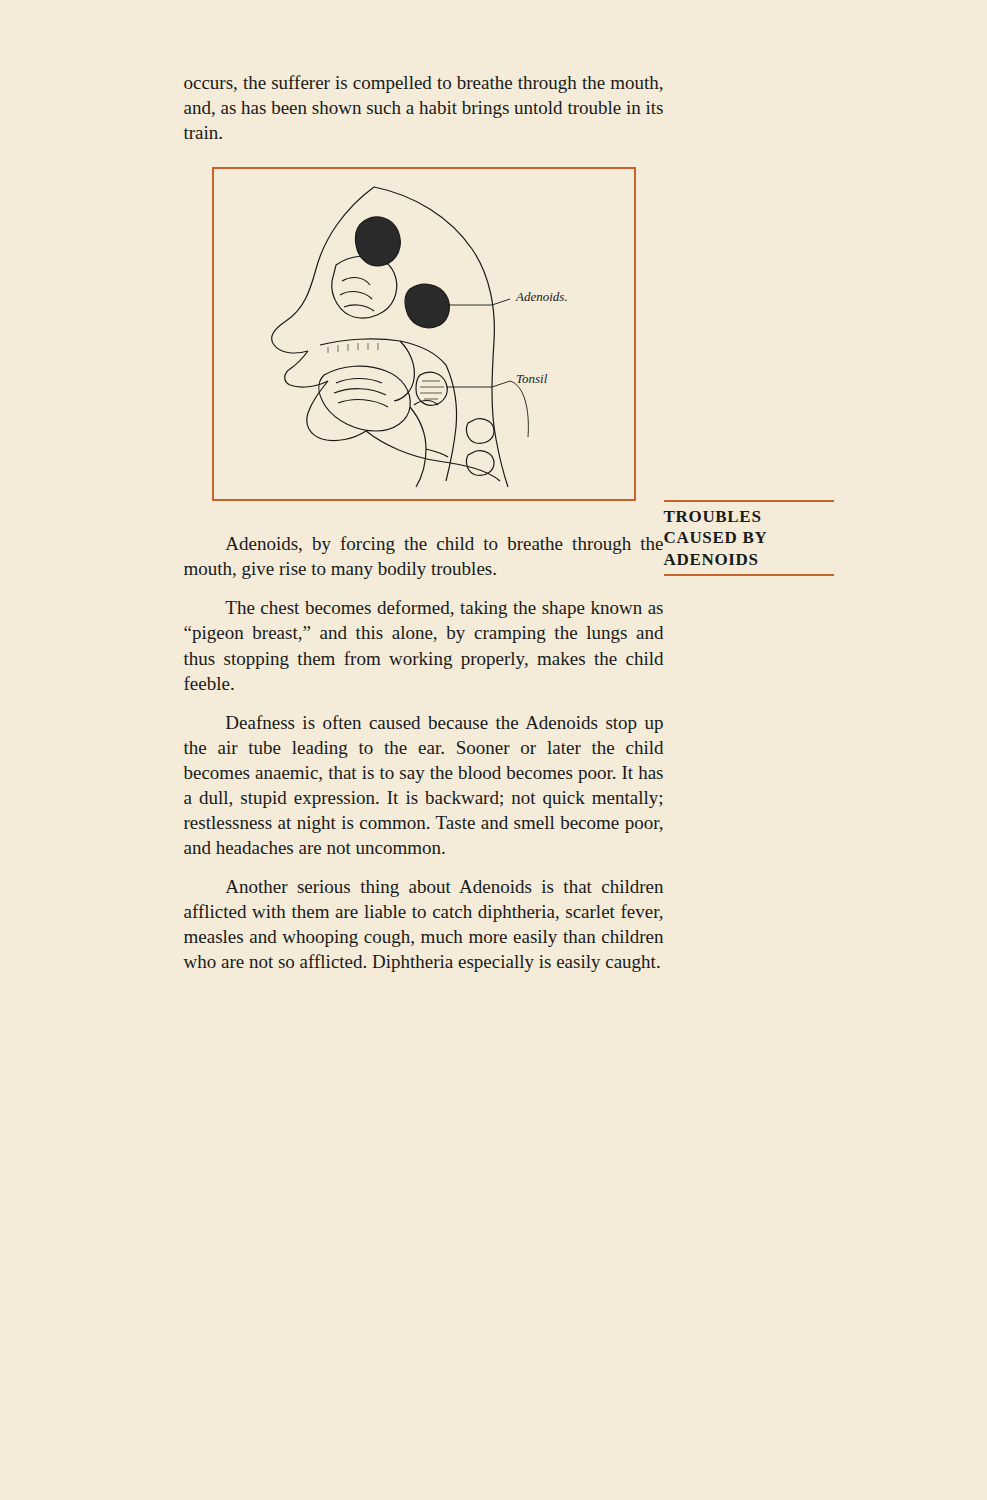occurs, the sufferer is compelled to breathe through the mouth, and, as has been shown such a habit brings untold trouble in its train.
Adenoids. Tonsil
Adenoids, by forcing the child to breathe through the mouth, give rise to many bodily troubles.
The chest becomes deformed, taking the shape known as “pigeon breast,” and this alone, by cramping the lungs and thus stopping them from working properly, makes the child feeble.
Deafness is often caused because the Adenoids stop up the air tube leading to the ear. Sooner or later the child becomes anaemic, that is to say the blood becomes poor. It has a dull, stupid expression. It is backward; not quick mentally; restlessness at night is common. Taste and smell become poor, and headaches are not uncommon.
Another serious thing about Adenoids is that children afflicted with them are liable to catch diphtheria, scarlet fever, measles and whooping cough, much more easily than children who are not so afflicted. Diphtheria especially is easily caught.
TROUBLES
CAUSED BY
ADENOIDS